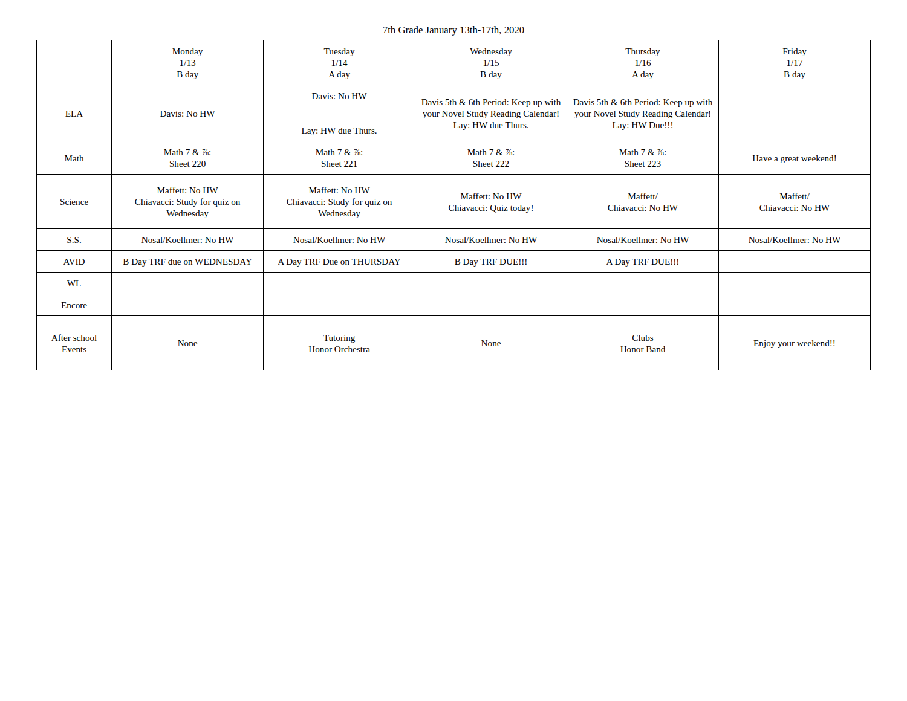7th Grade January 13th-17th, 2020
| | Monday 1/13 B day | Tuesday 1/14 A day | Wednesday 1/15 B day | Thursday 1/16 A day | Friday 1/17 B day |
| --- | --- | --- | --- | --- | --- |
| ELA | Davis: No HW | Davis: No HW Lay: HW due Thurs. | Davis 5th & 6th Period: Keep up with your Novel Study Reading Calendar! Lay: HW due Thurs. | Davis 5th & 6th Period: Keep up with your Novel Study Reading Calendar! Lay: HW Due!!! | |
| Math | Math 7 & ⅞: Sheet 220 | Math 7 & ⅞: Sheet 221 | Math 7 & ⅞: Sheet 222 | Math 7 & ⅞: Sheet 223 | Have a great weekend! |
| Science | Maffett: No HW Chiavacci: Study for quiz on Wednesday | Maffett: No HW Chiavacci: Study for quiz on Wednesday | Maffett: No HW Chiavacci: Quiz today! | Maffett/ Chiavacci: No HW | Maffett/ Chiavacci: No HW |
| S.S. | Nosal/Koellmer: No HW | Nosal/Koellmer: No HW | Nosal/Koellmer: No HW | Nosal/Koellmer: No HW | Nosal/Koellmer: No HW |
| AVID | B Day TRF due on WEDNESDAY | A Day TRF Due on THURSDAY | B Day TRF DUE!!! | A Day TRF DUE!!! | |
| WL | | | | | |
| Encore | | | | | |
| After school Events | None | Tutoring Honor Orchestra | None | Clubs Honor Band | Enjoy your weekend!! |